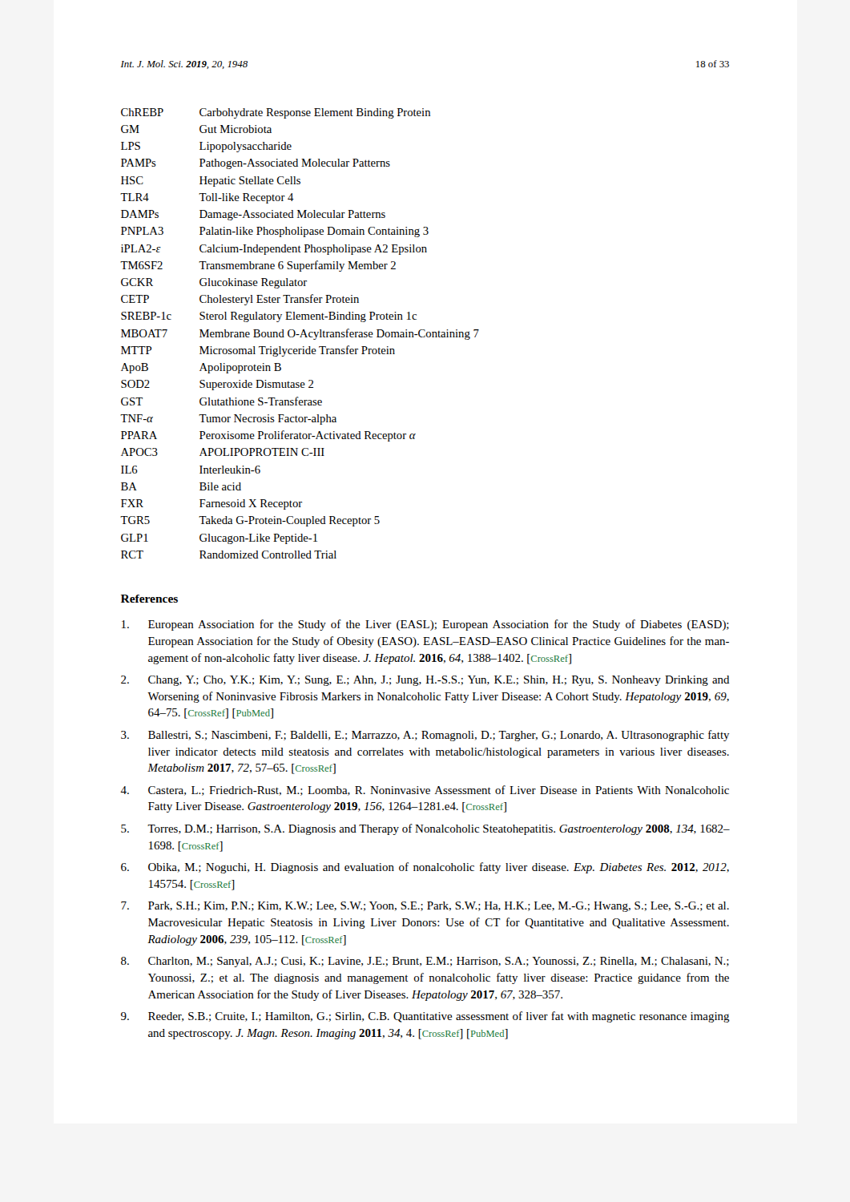Int. J. Mol. Sci. 2019, 20, 1948 18 of 33
ChREBP
Carbohydrate Response Element Binding Protein
GM
Gut Microbiota
LPS
Lipopolysaccharide
PAMPs
Pathogen-Associated Molecular Patterns
HSC
Hepatic Stellate Cells
TLR4
Toll-like Receptor 4
DAMPs
Damage-Associated Molecular Patterns
PNPLA3
Palatin-like Phospholipase Domain Containing 3
iPLA2-ε
Calcium-Independent Phospholipase A2 Epsilon
TM6SF2
Transmembrane 6 Superfamily Member 2
GCKR
Glucokinase Regulator
CETP
Cholesteryl Ester Transfer Protein
SREBP-1c
Sterol Regulatory Element-Binding Protein 1c
MBOAT7
Membrane Bound O-Acyltransferase Domain-Containing 7
MTTP
Microsomal Triglyceride Transfer Protein
ApoB
Apolipoprotein B
SOD2
Superoxide Dismutase 2
GST
Glutathione S-Transferase
TNF-α
Tumor Necrosis Factor-alpha
PPARA
Peroxisome Proliferator-Activated Receptor α
APOC3
APOLIPOPROTEIN C-III
IL6
Interleukin-6
BA
Bile acid
FXR
Farnesoid X Receptor
TGR5
Takeda G-Protein-Coupled Receptor 5
GLP1
Glucagon-Like Peptide-1
RCT
Randomized Controlled Trial
References
European Association for the Study of the Liver (EASL); European Association for the Study of Diabetes (EASD); European Association for the Study of Obesity (EASO). EASL–EASD–EASO Clinical Practice Guidelines for the management of non-alcoholic fatty liver disease. J. Hepatol. 2016, 64, 1388–1402. [CrossRef]
Chang, Y.; Cho, Y.K.; Kim, Y.; Sung, E.; Ahn, J.; Jung, H.-S.S.; Yun, K.E.; Shin, H.; Ryu, S. Nonheavy Drinking and Worsening of Noninvasive Fibrosis Markers in Nonalcoholic Fatty Liver Disease: A Cohort Study. Hepatology 2019, 69, 64–75. [CrossRef] [PubMed]
Ballestri, S.; Nascimbeni, F.; Baldelli, E.; Marrazzo, A.; Romagnoli, D.; Targher, G.; Lonardo, A. Ultrasonographic fatty liver indicator detects mild steatosis and correlates with metabolic/histological parameters in various liver diseases. Metabolism 2017, 72, 57–65. [CrossRef]
Castera, L.; Friedrich-Rust, M.; Loomba, R. Noninvasive Assessment of Liver Disease in Patients With Nonalcoholic Fatty Liver Disease. Gastroenterology 2019, 156, 1264–1281.e4. [CrossRef]
Torres, D.M.; Harrison, S.A. Diagnosis and Therapy of Nonalcoholic Steatohepatitis. Gastroenterology 2008, 134, 1682–1698. [CrossRef]
Obika, M.; Noguchi, H. Diagnosis and evaluation of nonalcoholic fatty liver disease. Exp. Diabetes Res. 2012, 2012, 145754. [CrossRef]
Park, S.H.; Kim, P.N.; Kim, K.W.; Lee, S.W.; Yoon, S.E.; Park, S.W.; Ha, H.K.; Lee, M.-G.; Hwang, S.; Lee, S.-G.; et al. Macrovesicular Hepatic Steatosis in Living Liver Donors: Use of CT for Quantitative and Qualitative Assessment. Radiology 2006, 239, 105–112. [CrossRef]
Charlton, M.; Sanyal, A.J.; Cusi, K.; Lavine, J.E.; Brunt, E.M.; Harrison, S.A.; Younossi, Z.; Rinella, M.; Chalasani, N.; Younossi, Z.; et al. The diagnosis and management of nonalcoholic fatty liver disease: Practice guidance from the American Association for the Study of Liver Diseases. Hepatology 2017, 67, 328–357.
Reeder, S.B.; Cruite, I.; Hamilton, G.; Sirlin, C.B. Quantitative assessment of liver fat with magnetic resonance imaging and spectroscopy. J. Magn. Reson. Imaging 2011, 34, 4. [CrossRef] [PubMed]